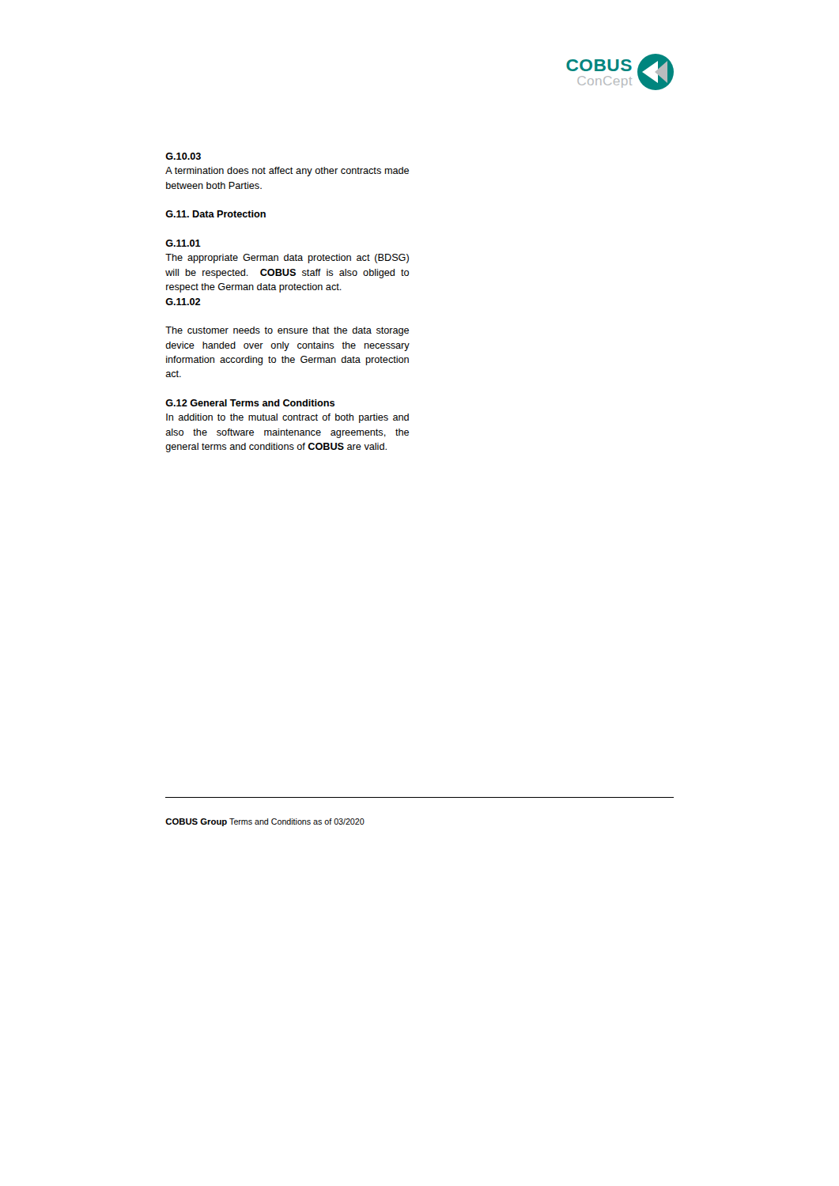COBUS ConCept
G.10.03
A termination does not affect any other contracts made between both Parties.
G.11. Data Protection
G.11.01
The appropriate German data protection act (BDSG) will be respected. COBUS staff is also obliged to respect the German data protection act.
G.11.02
The customer needs to ensure that the data storage device handed over only contains the necessary information according to the German data protection act.
G.12 General Terms and Conditions
In addition to the mutual contract of both parties and also the software maintenance agreements, the general terms and conditions of COBUS are valid.
COBUS Group Terms and Conditions as of 03/2020